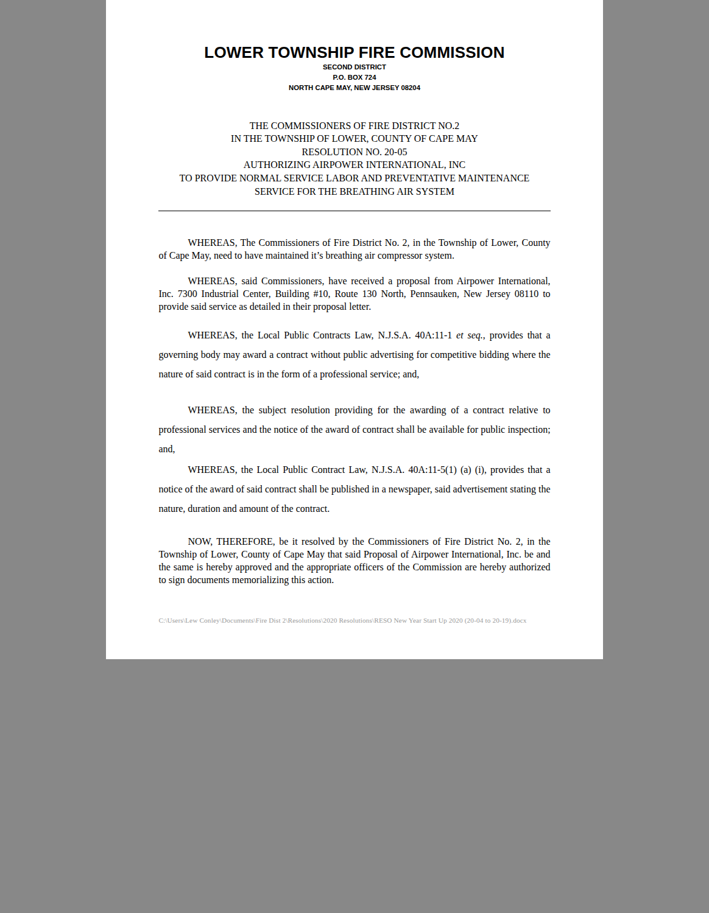LOWER TOWNSHIP FIRE COMMISSION
SECOND DISTRICT
P.O. BOX 724
NORTH CAPE MAY, NEW JERSEY 08204
THE COMMISSIONERS OF FIRE DISTRICT NO.2
IN THE TOWNSHIP OF LOWER, COUNTY OF CAPE MAY
RESOLUTION NO. 20-05
AUTHORIZING AIRPOWER INTERNATIONAL, INC
TO PROVIDE NORMAL SERVICE LABOR AND PREVENTATIVE MAINTENANCE
SERVICE FOR THE BREATHING AIR SYSTEM
WHEREAS, The Commissioners of Fire District No. 2, in the Township of Lower, County of Cape May, need to have maintained it’s breathing air compressor system.
WHEREAS, said Commissioners, have received a proposal from Airpower International, Inc. 7300 Industrial Center, Building #10, Route 130 North, Pennsauken, New Jersey 08110 to provide said service as detailed in their proposal letter.
WHEREAS, the Local Public Contracts Law, N.J.S.A. 40A:11-1 et seq., provides that a governing body may award a contract without public advertising for competitive bidding where the nature of said contract is in the form of a professional service; and,
WHEREAS, the subject resolution providing for the awarding of a contract relative to professional services and the notice of the award of contract shall be available for public inspection; and,
WHEREAS, the Local Public Contract Law, N.J.S.A. 40A:11-5(1) (a) (i), provides that a notice of the award of said contract shall be published in a newspaper, said advertisement stating the nature, duration and amount of the contract.
NOW, THEREFORE, be it resolved by the Commissioners of Fire District No. 2, in the Township of Lower, County of Cape May that said Proposal of Airpower International, Inc. be and the same is hereby approved and the appropriate officers of the Commission are hereby authorized to sign documents memorializing this action.
C:\Users\Lew Conley\Documents\Fire Dist 2\Resolutions\2020 Resolutions\RESO New Year Start Up 2020 (20-04 to 20-19).docx